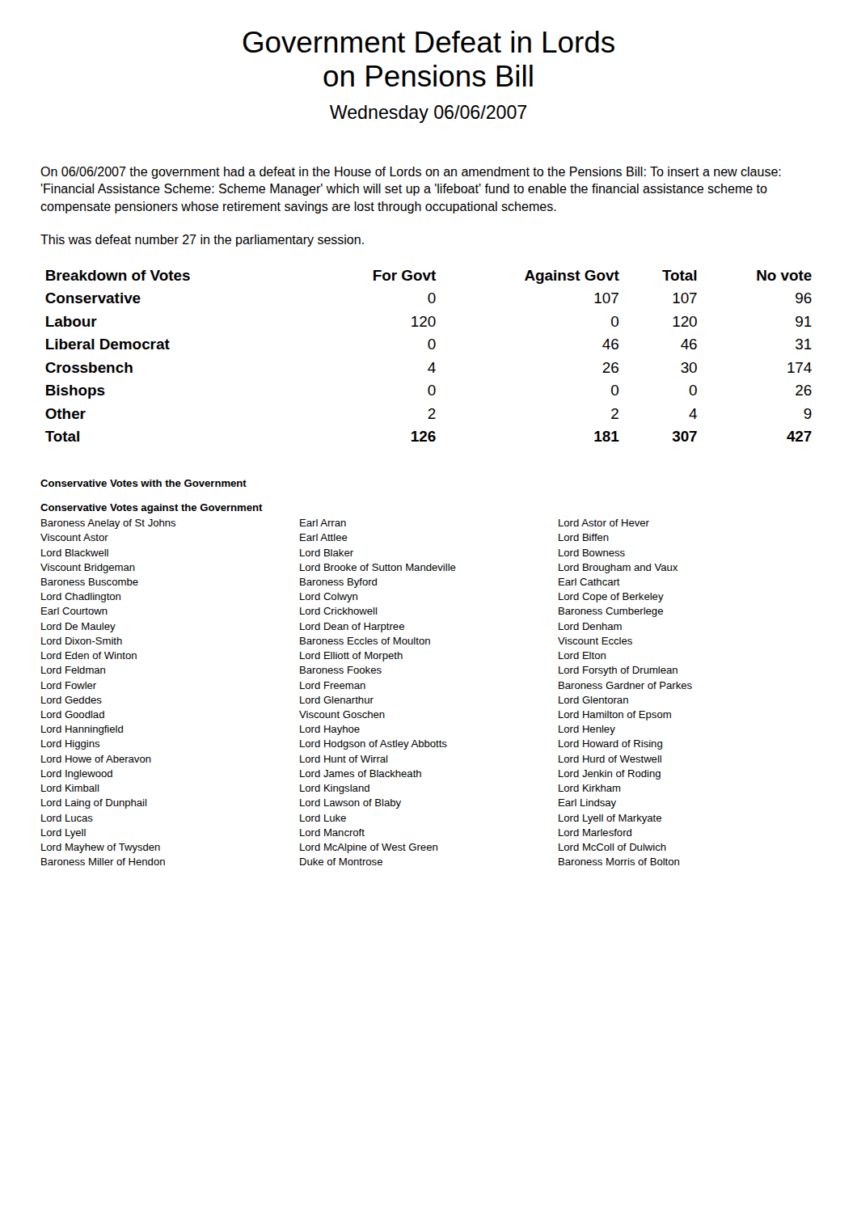Government Defeat in Lords
on Pensions Bill
Wednesday 06/06/2007
On 06/06/2007 the government had a defeat in the House of Lords on an amendment to the Pensions Bill: To insert a new clause: 'Financial Assistance Scheme: Scheme Manager' which will set up a 'lifeboat' fund to enable the financial assistance scheme to compensate pensioners whose retirement savings are lost through occupational schemes.
This was defeat number 27 in the parliamentary session.
| Breakdown of Votes | For Govt | Against Govt | Total | No vote |
| --- | --- | --- | --- | --- |
| Conservative | 0 | 107 | 107 | 96 |
| Labour | 120 | 0 | 120 | 91 |
| Liberal Democrat | 0 | 46 | 46 | 31 |
| Crossbench | 4 | 26 | 30 | 174 |
| Bishops | 0 | 0 | 0 | 26 |
| Other | 2 | 2 | 4 | 9 |
| Total | 126 | 181 | 307 | 427 |
Conservative Votes with the Government
Conservative Votes against the Government
| Baroness Anelay of St Johns | Earl Arran | Lord Astor of Hever |
| Viscount Astor | Earl Attlee | Lord Biffen |
| Lord Blackwell | Lord Blaker | Lord Bowness |
| Viscount Bridgeman | Lord Brooke of Sutton Mandeville | Lord Brougham and Vaux |
| Baroness Buscombe | Baroness Byford | Earl Cathcart |
| Lord Chadlington | Lord Colwyn | Lord Cope of Berkeley |
| Earl Courtown | Lord Crickhowell | Baroness Cumberlege |
| Lord De Mauley | Lord Dean of Harptree | Lord Denham |
| Lord Dixon-Smith | Baroness Eccles of Moulton | Viscount Eccles |
| Lord Eden of Winton | Lord Elliott of Morpeth | Lord Elton |
| Lord Feldman | Baroness Fookes | Lord Forsyth of Drumlean |
| Lord Fowler | Lord Freeman | Baroness Gardner of Parkes |
| Lord Geddes | Lord Glenarthur | Lord Glentoran |
| Lord Goodlad | Viscount Goschen | Lord Hamilton of Epsom |
| Lord Hanningfield | Lord Hayhoe | Lord Henley |
| Lord Higgins | Lord Hodgson of Astley Abbotts | Lord Howard of Rising |
| Lord Howe of Aberavon | Lord Hunt of Wirral | Lord Hurd of Westwell |
| Lord Inglewood | Lord James of Blackheath | Lord Jenkin of Roding |
| Lord Kimball | Lord Kingsland | Lord Kirkham |
| Lord Laing of Dunphail | Lord Lawson of Blaby | Earl Lindsay |
| Lord Lucas | Lord Luke | Lord Lyell of Markyate |
| Lord Lyell | Lord Mancroft | Lord Marlesford |
| Lord Mayhew of Twysden | Lord McAlpine of West Green | Lord McColl of Dulwich |
| Baroness Miller of Hendon | Duke of Montrose | Baroness Morris of Bolton |